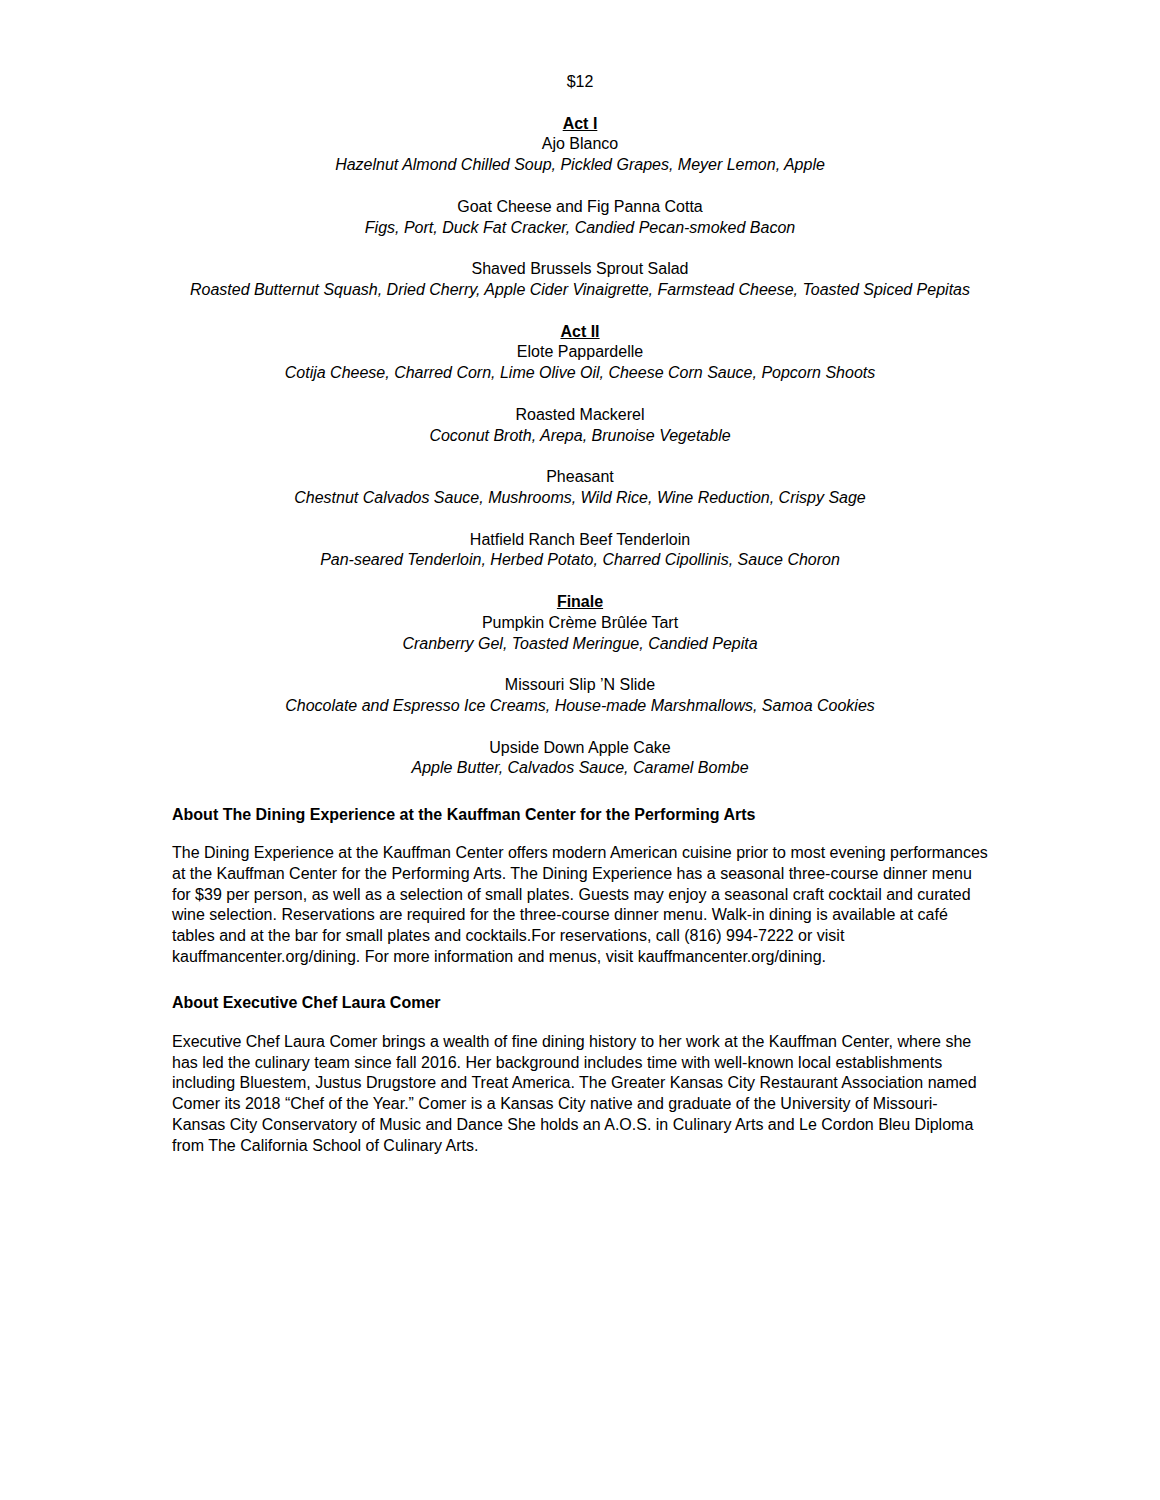$12
Act I
Ajo Blanco
Hazelnut Almond Chilled Soup, Pickled Grapes, Meyer Lemon, Apple
Goat Cheese and Fig Panna Cotta
Figs, Port, Duck Fat Cracker, Candied Pecan-smoked Bacon
Shaved Brussels Sprout Salad
Roasted Butternut Squash, Dried Cherry, Apple Cider Vinaigrette, Farmstead Cheese, Toasted Spiced Pepitas
Act II
Elote Pappardelle
Cotija Cheese, Charred Corn, Lime Olive Oil, Cheese Corn Sauce, Popcorn Shoots
Roasted Mackerel
Coconut Broth, Arepa, Brunoise Vegetable
Pheasant
Chestnut Calvados Sauce, Mushrooms, Wild Rice, Wine Reduction, Crispy Sage
Hatfield Ranch Beef Tenderloin
Pan-seared Tenderloin, Herbed Potato, Charred Cipollinis, Sauce Choron
Finale
Pumpkin Crème Brûlée Tart
Cranberry Gel, Toasted Meringue, Candied Pepita
Missouri Slip ’N Slide
Chocolate and Espresso Ice Creams, House-made Marshmallows, Samoa Cookies
Upside Down Apple Cake
Apple Butter, Calvados Sauce, Caramel Bombe
About The Dining Experience at the Kauffman Center for the Performing Arts
The Dining Experience at the Kauffman Center offers modern American cuisine prior to most evening performances at the Kauffman Center for the Performing Arts. The Dining Experience has a seasonal three-course dinner menu for $39 per person, as well as a selection of small plates. Guests may enjoy a seasonal craft cocktail and curated wine selection. Reservations are required for the three-course dinner menu. Walk-in dining is available at café tables and at the bar for small plates and cocktails.For reservations, call (816) 994-7222 or visit kauffmancenter.org/dining. For more information and menus, visit kauffmancenter.org/dining.
About Executive Chef Laura Comer
Executive Chef Laura Comer brings a wealth of fine dining history to her work at the Kauffman Center, where she has led the culinary team since fall 2016. Her background includes time with well-known local establishments including Bluestem, Justus Drugstore and Treat America. The Greater Kansas City Restaurant Association named Comer its 2018 “Chef of the Year.” Comer is a Kansas City native and graduate of the University of Missouri-Kansas City Conservatory of Music and Dance She holds an A.O.S. in Culinary Arts and Le Cordon Bleu Diploma from The California School of Culinary Arts.